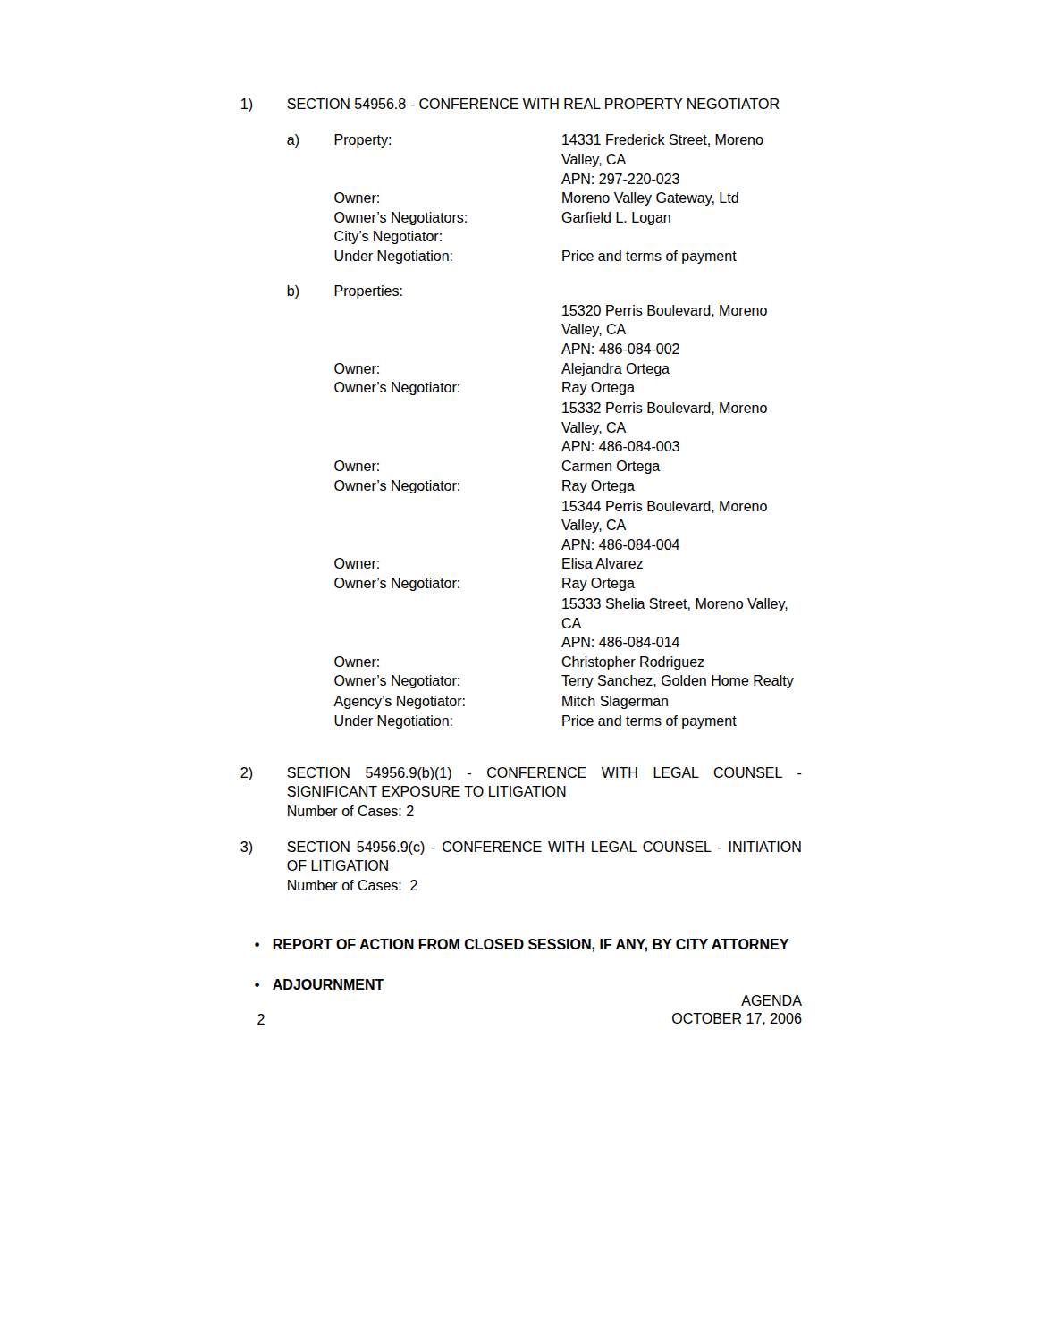1)
SECTION 54956.8 - CONFERENCE WITH REAL PROPERTY NEGOTIATOR
a)
| Property: | 14331 Frederick Street, Moreno Valley, CA |
| | APN: 297-220-023 |
| Owner: | Moreno Valley Gateway, Ltd |
| Owner’s Negotiators: | Garfield L. Logan |
| City’s Negotiator: | |
| Under Negotiation: | Price and terms of payment |
b)
| Properties: | |
| | 15320 Perris Boulevard, Moreno Valley, CA |
| | APN: 486-084-002 |
| Owner: | Alejandra Ortega |
| Owner’s Negotiator: | Ray Ortega |
| | 15332 Perris Boulevard, Moreno Valley, CA |
| | APN: 486-084-003 |
| Owner: | Carmen Ortega |
| Owner’s Negotiator: | Ray Ortega |
| | 15344 Perris Boulevard, Moreno Valley, CA |
| | APN: 486-084-004 |
| Owner: | Elisa Alvarez |
| Owner’s Negotiator: | Ray Ortega |
| | 15333 Shelia Street, Moreno Valley, CA |
| | APN: 486-084-014 |
| Owner: | Christopher Rodriguez |
| Owner’s Negotiator: | Terry Sanchez, Golden Home Realty |
| Agency’s Negotiator: | Mitch Slagerman |
| Under Negotiation: | Price and terms of payment |
2)
SECTION 54956.9(b)(1) - CONFERENCE WITH LEGAL COUNSEL - SIGNIFICANT EXPOSURE TO LITIGATION
Number of Cases: 2
3)
SECTION 54956.9(c) - CONFERENCE WITH LEGAL COUNSEL - INITIATION OF LITIGATION
Number of Cases: 2
REPORT OF ACTION FROM CLOSED SESSION, IF ANY, BY CITY ATTORNEY
ADJOURNMENT
2
AGENDA
OCTOBER 17, 2006